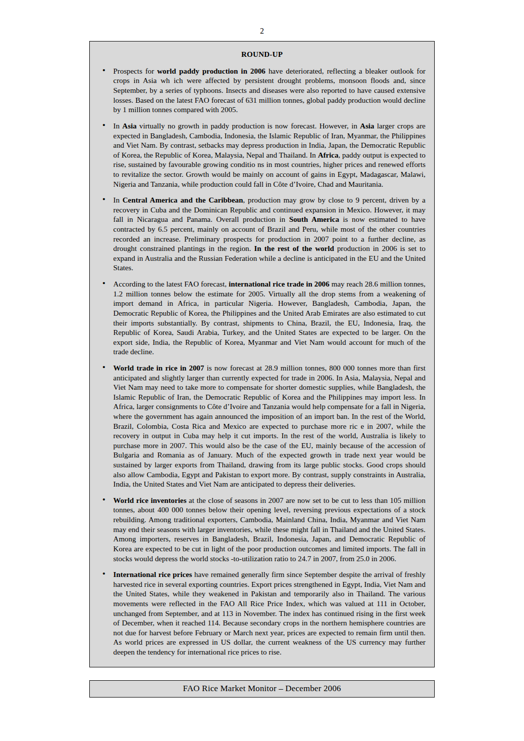2
ROUND-UP
Prospects for world paddy production in 2006 have deteriorated, reflecting a bleaker outlook for crops in Asia wh ich were affected by persistent drought problems, monsoon floods and, since September, by a series of typhoons. Insects and diseases were also reported to have caused extensive losses. Based on the latest FAO forecast of 631 million tonnes, global paddy production would decline by 1 million tonnes compared with 2005.
In Asia virtually no growth in paddy production is now forecast. However, in Asia larger crops are expected in Bangladesh, Cambodia, Indonesia, the Islamic Republic of Iran, Myanmar, the Philippines and Viet Nam. By contrast, setbacks may depress production in India, Japan, the Democratic Republic of Korea, the Republic of Korea, Malaysia, Nepal and Thailand. In Africa, paddy output is expected to rise, sustained by favourable growing conditio ns in most countries, higher prices and renewed efforts to revitalize the sector. Growth would be mainly on account of gains in Egypt, Madagascar, Malawi, Nigeria and Tanzania, while production could fall in Côte d’Ivoire, Chad and Mauritania.
In Central America and the Caribbean, production may grow by close to 9 percent, driven by a recovery in Cuba and the Dominican Republic and continued expansion in Mexico. However, it may fall in Nicaragua and Panama. Overall production in South America is now estimated to have contracted by 6.5 percent, mainly on account of Brazil and Peru, while most of the other countries recorded an increase. Preliminary prospects for production in 2007 point to a further decline, as drought constrained plantings in the region. In the rest of the world production in 2006 is set to expand in Australia and the Russian Federation while a decline is anticipated in the EU and the United States.
According to the latest FAO forecast, international rice trade in 2006 may reach 28.6 million tonnes, 1.2 million tonnes below the estimate for 2005. Virtually all the drop stems from a weakening of import demand in Africa, in particular Nigeria. However, Bangladesh, Cambodia, Japan, the Democratic Republic of Korea, the Philippines and the United Arab Emirates are also estimated to cut their imports substantially. By contrast, shipments to China, Brazil, the EU, Indonesia, Iraq, the Republic of Korea, Saudi Arabia, Turkey, and the United States are expected to be larger. On the export side, India, the Republic of Korea, Myanmar and Viet Nam would account for much of the trade decline.
World trade in rice in 2007 is now forecast at 28.9 million tonnes, 800 000 tonnes more than first anticipated and slightly larger than currently expected for trade in 2006. In Asia, Malaysia, Nepal and Viet Nam may need to take more to compensate for shorter domestic supplies, while Bangladesh, the Islamic Republic of Iran, the Democratic Republic of Korea and the Philippines may import less. In Africa, larger consignments to Côte d’Ivoire and Tanzania would help compensate for a fall in Nigeria, where the government has again announced the imposition of an import ban. In the rest of the World, Brazil, Colombia, Costa Rica and Mexico are expected to purchase more ric e in 2007, while the recovery in output in Cuba may help it cut imports. In the rest of the world, Australia is likely to purchase more in 2007. This would also be the case of the EU, mainly because of the accession of Bulgaria and Romania as of January. Much of the expected growth in trade next year would be sustained by larger exports from Thailand, drawing from its large public stocks. Good crops should also allow Cambodia, Egypt and Pakistan to export more. By contrast, supply constraints in Australia, India, the United States and Viet Nam are anticipated to depress their deliveries.
World rice inventories at the close of seasons in 2007 are now set to be cut to less than 105 million tonnes, about 400 000 tonnes below their opening level, reversing previous expectations of a stock rebuilding. Among traditional exporters, Cambodia, Mainland China, India, Myanmar and Viet Nam may end their seasons with larger inventories, while these might fall in Thailand and the United States. Among importers, reserves in Bangladesh, Brazil, Indonesia, Japan, and Democratic Republic of Korea are expected to be cut in light of the poor production outcomes and limited imports. The fall in stocks would depress the world stocks -to-utilization ratio to 24.7 in 2007, from 25.0 in 2006.
International rice prices have remained generally firm since September despite the arrival of freshly harvested rice in several exporting countries. Export prices strengthened in Egypt, India, Viet Nam and the United States, while they weakened in Pakistan and temporarily also in Thailand. The various movements were reflected in the FAO All Rice Price Index, which was valued at 111 in October, unchanged from September, and at 113 in November. The index has continued rising in the first week of December, when it reached 114. Because secondary crops in the northern hemisphere countries are not due for harvest before February or March next year, prices are expected to remain firm until then. As world prices are expressed in US dollar, the current weakness of the US currency may further deepen the tendency for international rice prices to rise.
FAO Rice Market Monitor – December 2006